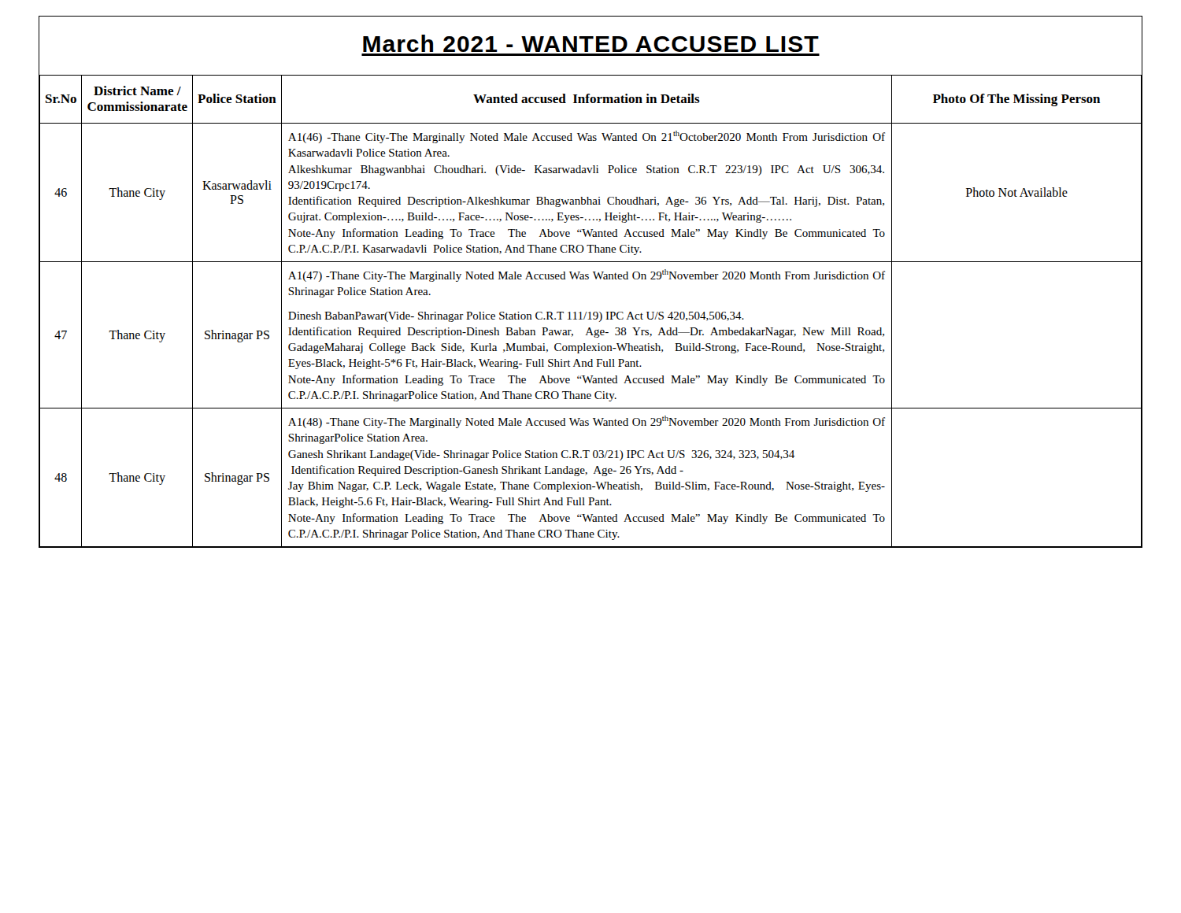March 2021 - WANTED ACCUSED LIST
| Sr.No | District Name / Commissionarate | Police Station | Wanted accused Information in Details | Photo Of The Missing Person |
| --- | --- | --- | --- | --- |
| 46 | Thane City | Kasarwadavli PS | A1(46) -Thane City-The Marginally Noted Male Accused Was Wanted On 21 th October2020 Month From Jurisdiction Of Kasarwadavli Police Station Area. Alkeshkumar Bhagwanbhai Choudhari. (Vide- Kasarwadavli Police Station C.R.T 223/19) IPC Act U/S 306,34. 93/2019Crpc174. Identification Required Description-Alkeshkumar Bhagwanbhai Choudhari, Age- 36 Yrs, Add—Tal. Harij, Dist. Patan, Gujrat. Complexion-…., Build-…., Face-…., Nose-….., Eyes-…., Height-…. Ft, Hair-….., Wearing-……. Note-Any Information Leading To Trace The Above “Wanted Accused Male” May Kindly Be Communicated To C.P./A.C.P./P.I. Kasarwadavli Police Station, And Thane CRO Thane City. | Photo Not Available |
| 47 | Thane City | Shrinagar PS | A1(47) -Thane City-The Marginally Noted Male Accused Was Wanted On 29 th November 2020 Month From Jurisdiction Of Shrinagar Police Station Area. Dinesh BabanPawar(Vide- Shrinagar Police Station C.R.T 111/19) IPC Act U/S 420,504,506,34. Identification Required Description-Dinesh Baban Pawar, Age- 38 Yrs, Add—Dr. AmbedakarNagar, New Mill Road, GadageMaharaj College Back Side, Kurla ,Mumbai, Complexion-Wheatish, Build-Strong, Face-Round, Nose-Straight, Eyes-Black, Height-5*6 Ft, Hair-Black, Wearing- Full Shirt And Full Pant. Note-Any Information Leading To Trace The Above “Wanted Accused Male” May Kindly Be Communicated To C.P./A.C.P./P.I. ShrinagarPolice Station, And Thane CRO Thane City. | |
| 48 | Thane City | Shrinagar PS | A1(48) -Thane City-The Marginally Noted Male Accused Was Wanted On 29 th November 2020 Month From Jurisdiction Of ShrinagarPolice Station Area. Ganesh Shrikant Landage(Vide- Shrinagar Police Station C.R.T 03/21) IPC Act U/S 326, 324, 323, 504,34 Identification Required Description-Ganesh Shrikant Landage, Age- 26 Yrs, Add - Jay Bhim Nagar, C.P. Leck, Wagale Estate, Thane Complexion-Wheatish, Build-Slim, Face-Round, Nose-Straight, Eyes-Black, Height-5.6 Ft, Hair-Black, Wearing- Full Shirt And Full Pant. Note-Any Information Leading To Trace The Above “Wanted Accused Male” May Kindly Be Communicated To C.P./A.C.P./P.I. Shrinagar Police Station, And Thane CRO Thane City. | |